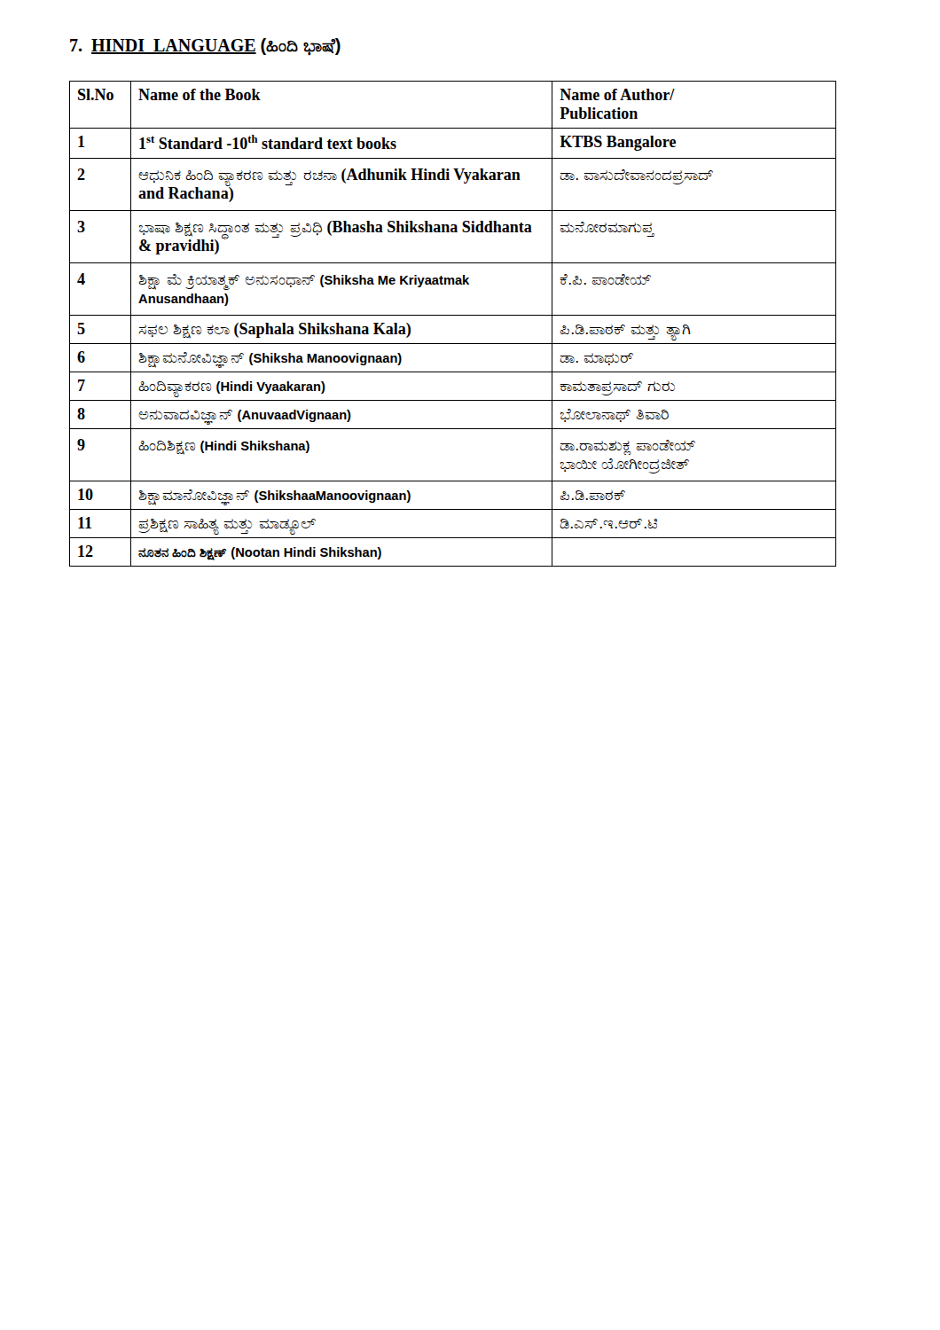7. HINDI LANGUAGE (ಹಿಂದಿ ಭಾಷೆ)
| Sl.No | Name of the Book | Name of Author/ Publication |
| --- | --- | --- |
| 1 | 1 st Standard -10 th standard text books | KTBS Bangalore |
| 2 | ಆಧುನಿಕ ಹಿಂದಿ ವ್ಯಾಕರಣ ಮತ್ತು ರಚನಾ (Adhunik Hindi Vyakaran and Rachana) | ಡಾ. ವಾಸುದೇವಾನಂದಪ್ರಸಾದ್ |
| 3 | ಭಾಷಾ ಶಿಕ್ಷಣ ಸಿದ್ಧಾಂತ ಮತ್ತು ಪ್ರವಿಧಿ (Bhasha Shikshana Siddhanta & pravidhi) | ಮನೋರಮಾಗುಪ್ತ |
| 4 | ಶಿಕ್ಷಾ ಮೆ ಕ್ರಿಯಾತ್ಮಕ್ ಅನುಸಂಧಾನ್ (Shiksha Me Kriyaatmak Anusandhaan) | ಕೆ.ಪಿ. ಪಾಂಡೇಯ್ |
| 5 | ಸಫಲ ಶಿಕ್ಷಣ ಕಲಾ (Saphala Shikshana Kala) | ಪಿ.ಡಿ.ಪಾಠಕ್ ಮತ್ತು ತ್ಯಾಗಿ |
| 6 | ಶಿಕ್ಷಾಮನೋವಿಜ್ಞಾನ್ (Shiksha Manoovignaan) | ಡಾ. ಮಾಥುರ್ |
| 7 | ಹಿಂದಿವ್ಯಾಕರಣ (Hindi Vyaakaran) | ಕಾಮತಾಪ್ರಸಾದ್ ಗುರು |
| 8 | ಅನುವಾದವಿಜ್ಞಾನ್ (AnuvaadVignaan) | ಭೋಲಾನಾಥ್ ತಿವಾರಿ |
| 9 | ಹಿಂದಿಶಿಕ್ಷಣ (Hindi Shikshana) | ಡಾ.ರಾಮಶುಕ್ಲ ಪಾಂಡೇಯ್ ಭಾಯೀ ಯೋಗೀಂದ್ರಜೀತ್ |
| 10 | ಶಿಕ್ಷಾಮಾನೋವಿಜ್ಞಾನ್ (ShikshaaManoovignaan) | ಪಿ.ಡಿ.ಪಾಠಕ್ |
| 11 | ಪ್ರಶಿಕ್ಷಣ ಸಾಹಿತ್ಯ ಮತ್ತು ಮಾಡ್ಯೂಲ್ | ಡಿ.ಎಸ್.ಇ.ಆರ್.ಟಿ |
| 12 | ನೂತನ ಹಿಂದಿ ಶಿಕ್ಷಣ್ (Nootan Hindi Shikshan) | |